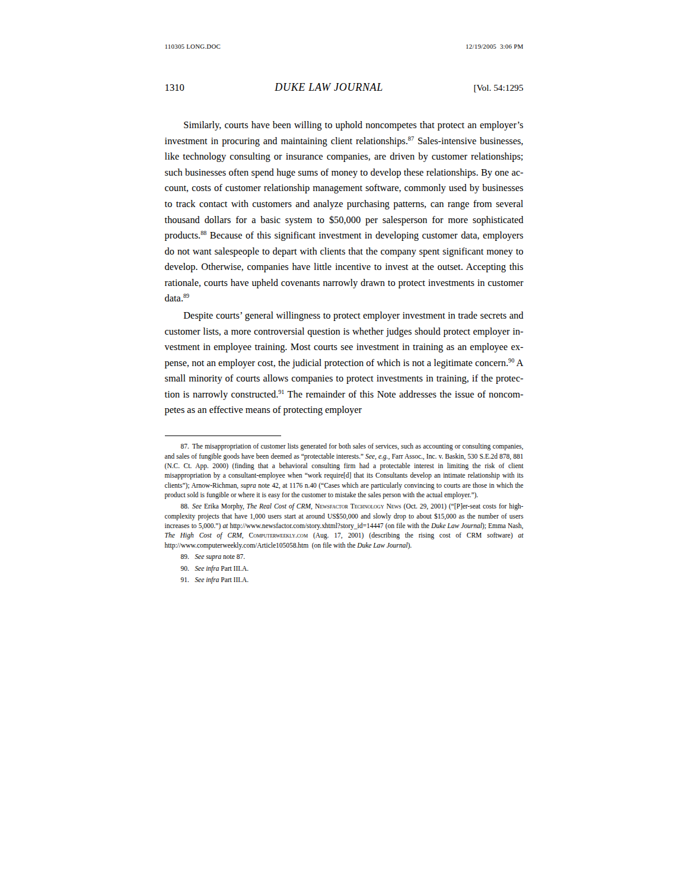110305 LONG.DOC 12/19/2005 3:06 PM
1310 DUKE LAW JOURNAL [Vol. 54:1295
Similarly, courts have been willing to uphold noncompetes that protect an employer’s investment in procuring and maintaining client relationships.87 Sales-intensive businesses, like technology consulting or insurance companies, are driven by customer relationships; such businesses often spend huge sums of money to develop these relationships. By one account, costs of customer relationship management software, commonly used by businesses to track contact with customers and analyze purchasing patterns, can range from several thousand dollars for a basic system to $50,000 per salesperson for more sophisticated products.88 Because of this significant investment in developing customer data, employers do not want salespeople to depart with clients that the company spent significant money to develop. Otherwise, companies have little incentive to invest at the outset. Accepting this rationale, courts have upheld covenants narrowly drawn to protect investments in customer data.89
Despite courts’ general willingness to protect employer investment in trade secrets and customer lists, a more controversial question is whether judges should protect employer investment in employee training. Most courts see investment in training as an employee expense, not an employer cost, the judicial protection of which is not a legitimate concern.90 A small minority of courts allows companies to protect investments in training, if the protection is narrowly constructed.91 The remainder of this Note addresses the issue of noncompetes as an effective means of protecting employer
87. The misappropriation of customer lists generated for both sales of services, such as accounting or consulting companies, and sales of fungible goods have been deemed as “protectable interests.” See, e.g., Farr Assoc., Inc. v. Baskin, 530 S.E.2d 878, 881 (N.C. Ct. App. 2000) (finding that a behavioral consulting firm had a protectable interest in limiting the risk of client misappropriation by a consultant-employee when “work require[d] that its Consultants develop an intimate relationship with its clients”); Arnow-Richman, supra note 42, at 1176 n.40 (“Cases which are particularly convincing to courts are those in which the product sold is fungible or where it is easy for the customer to mistake the sales person with the actual employer.”).
88. See Erika Morphy, The Real Cost of CRM, Newsfactor Technology News (Oct. 29, 2001) (“[P]er-seat costs for high-complexity projects that have 1,000 users start at around US$50,000 and slowly drop to about $15,000 as the number of users increases to 5,000.”) at http://www.newsfactor.com/story.xhtml?story_id=14447 (on file with the Duke Law Journal); Emma Nash, The High Cost of CRM, Computerweekly.com (Aug. 17, 2001) (describing the rising cost of CRM software) at http://www.computerweekly.com/Article105058.htm (on file with the Duke Law Journal).
89. See supra note 87.
90. See infra Part III.A.
91. See infra Part III.A.